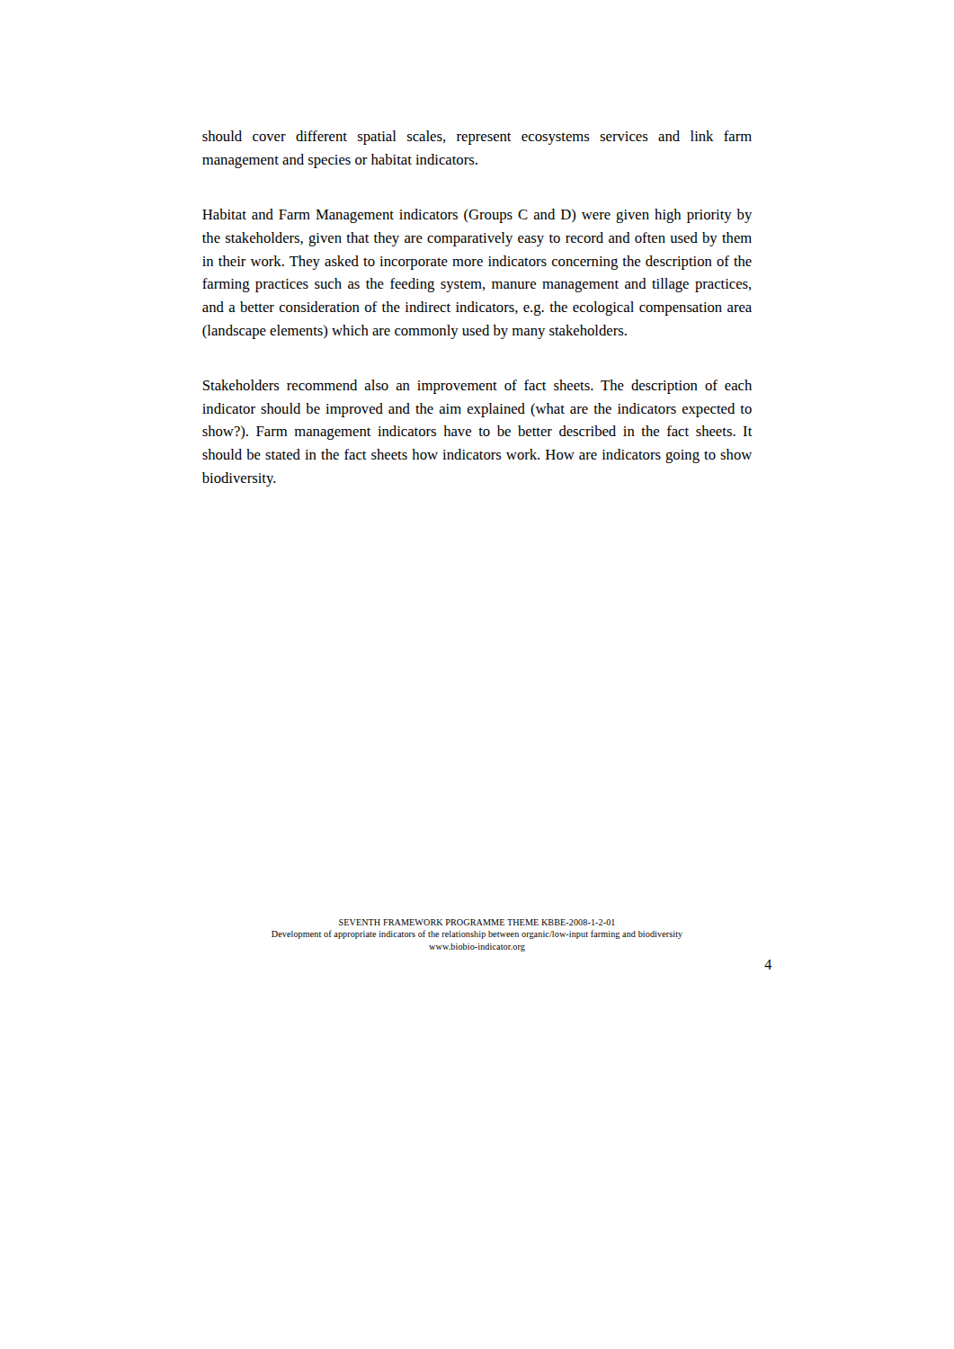should cover different spatial scales, represent ecosystems services and link farm management and species or habitat indicators.
Habitat and Farm Management indicators (Groups C and D) were given high priority by the stakeholders, given that they are comparatively easy to record and often used by them in their work. They asked to incorporate more indicators concerning the description of the farming practices such as the feeding system, manure management and tillage practices, and a better consideration of the indirect indicators, e.g. the ecological compensation area (landscape elements) which are commonly used by many stakeholders.
Stakeholders recommend also an improvement of fact sheets. The description of each indicator should be improved and the aim explained (what are the indicators expected to show?). Farm management indicators have to be better described in the fact sheets. It should be stated in the fact sheets how indicators work. How are indicators going to show biodiversity.
SEVENTH FRAMEWORK PROGRAMME THEME KBBE-2008-1-2-01 Development of appropriate indicators of the relationship between organic/low-input farming and biodiversity www.biobio-indicator.org
4